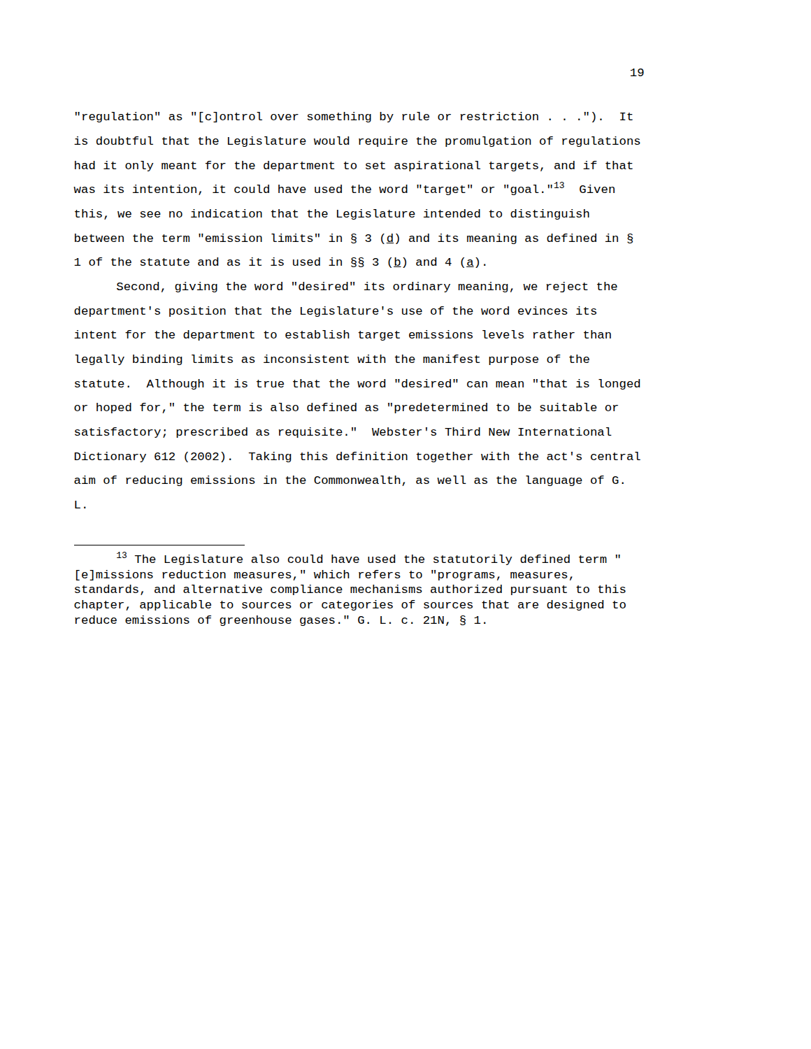19
"regulation" as "[c]ontrol over something by rule or restriction . . ."). It is doubtful that the Legislature would require the promulgation of regulations had it only meant for the department to set aspirational targets, and if that was its intention, it could have used the word "target" or "goal."13 Given this, we see no indication that the Legislature intended to distinguish between the term "emission limits" in § 3 (d) and its meaning as defined in § 1 of the statute and as it is used in §§ 3 (b) and 4 (a).
Second, giving the word "desired" its ordinary meaning, we reject the department's position that the Legislature's use of the word evinces its intent for the department to establish target emissions levels rather than legally binding limits as inconsistent with the manifest purpose of the statute. Although it is true that the word "desired" can mean "that is longed or hoped for," the term is also defined as "predetermined to be suitable or satisfactory; prescribed as requisite." Webster's Third New International Dictionary 612 (2002). Taking this definition together with the act's central aim of reducing emissions in the Commonwealth, as well as the language of G. L.
13 The Legislature also could have used the statutorily defined term "[e]missions reduction measures," which refers to "programs, measures, standards, and alternative compliance mechanisms authorized pursuant to this chapter, applicable to sources or categories of sources that are designed to reduce emissions of greenhouse gases." G. L. c. 21N, § 1.